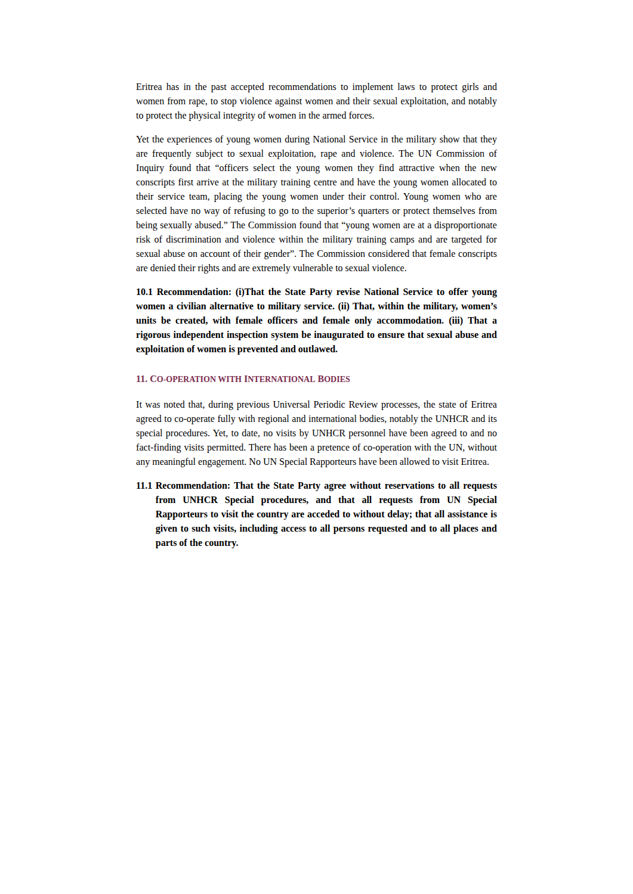Eritrea has in the past accepted recommendations to implement laws to protect girls and women from rape, to stop violence against women and their sexual exploitation, and notably to protect the physical integrity of women in the armed forces.
Yet the experiences of young women during National Service in the military show that they are frequently subject to sexual exploitation, rape and violence. The UN Commission of Inquiry found that “officers select the young women they find attractive when the new conscripts first arrive at the military training centre and have the young women allocated to their service team, placing the young women under their control. Young women who are selected have no way of refusing to go to the superior’s quarters or protect themselves from being sexually abused.” The Commission found that “young women are at a disproportionate risk of discrimination and violence within the military training camps and are targeted for sexual abuse on account of their gender”. The Commission considered that female conscripts are denied their rights and are extremely vulnerable to sexual violence.
10.1 Recommendation: (i)That the State Party revise National Service to offer young women a civilian alternative to military service. (ii) That, within the military, women’s units be created, with female officers and female only accommodation. (iii) That a rigorous independent inspection system be inaugurated to ensure that sexual abuse and exploitation of women is prevented and outlawed.
11. CO-OPERATION WITH INTERNATIONAL BODIES
It was noted that, during previous Universal Periodic Review processes, the state of Eritrea agreed to co-operate fully with regional and international bodies, notably the UNHCR and its special procedures. Yet, to date, no visits by UNHCR personnel have been agreed to and no fact-finding visits permitted. There has been a pretence of co-operation with the UN, without any meaningful engagement. No UN Special Rapporteurs have been allowed to visit Eritrea.
11.1 Recommendation: That the State Party agree without reservations to all requests from UNHCR Special procedures, and that all requests from UN Special Rapporteurs to visit the country are acceded to without delay; that all assistance is given to such visits, including access to all persons requested and to all places and parts of the country.